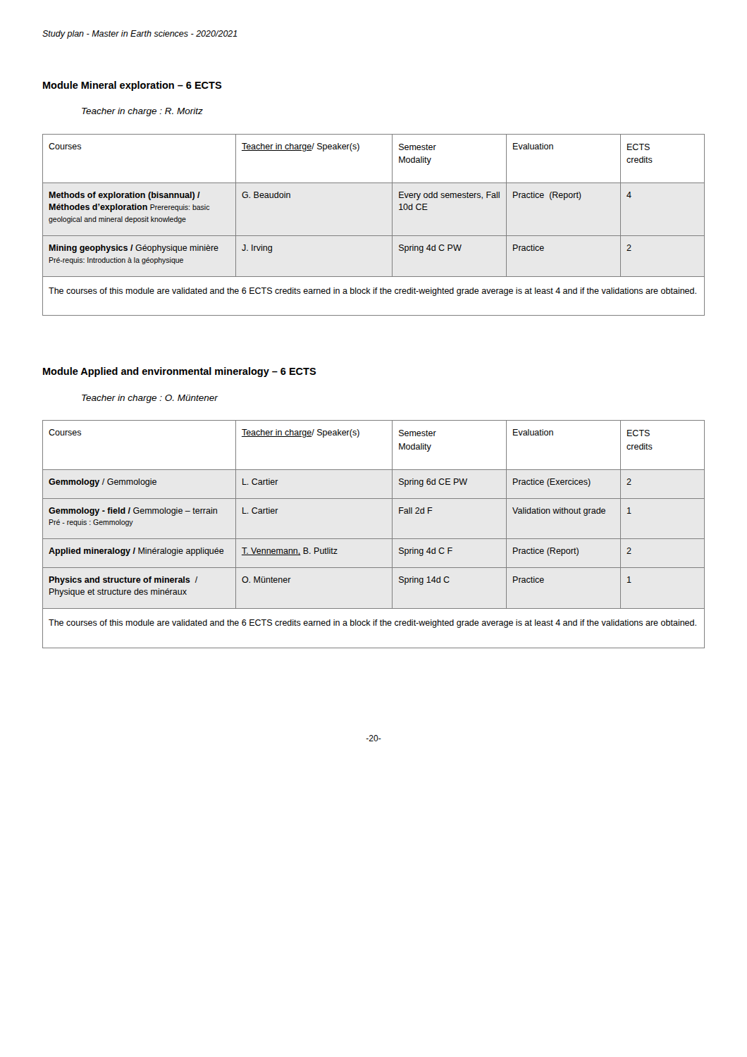Study plan - Master in Earth sciences - 2020/2021
Module Mineral exploration – 6 ECTS
Teacher in charge : R. Moritz
| Courses | Teacher in charge / Speaker(s) | Semester Modality | Evaluation | ECTS credits |
| --- | --- | --- | --- | --- |
| Methods of exploration (bisannual) / Méthodes d’exploration Prererequis: basic geological and mineral deposit knowledge | G. Beaudoin | Every odd semesters, Fall 10d CE | Practice (Report) | 4 |
| Mining geophysics / Géophysique minière Pré-requis: Introduction à la géophysique | J. Irving | Spring 4d C PW | Practice | 2 |
| The courses of this module are validated and the 6 ECTS credits earned in a block if the credit-weighted grade average is at least 4 and if the validations are obtained. |
Module Applied and environmental mineralogy – 6 ECTS
Teacher in charge : O. Müntener
| Courses | Teacher in charge / Speaker(s) | Semester Modality | Evaluation | ECTS credits |
| --- | --- | --- | --- | --- |
| Gemmology / Gemmologie | L. Cartier | Spring 6d CE PW | Practice (Exercices) | 2 |
| Gemmology - field / Gemmologie – terrain Pré - requis : Gemmology | L. Cartier | Fall 2d F | Validation without grade | 1 |
| Applied mineralogy / Minéralogie appliquée | T. Vennemann, B. Putlitz | Spring 4d C F | Practice (Report) | 2 |
| Physics and structure of minerals / Physique et structure des minéraux | O. Müntener | Spring 14d C | Practice | 1 |
| The courses of this module are validated and the 6 ECTS credits earned in a block if the credit-weighted grade average is at least 4 and if the validations are obtained. |
-20-